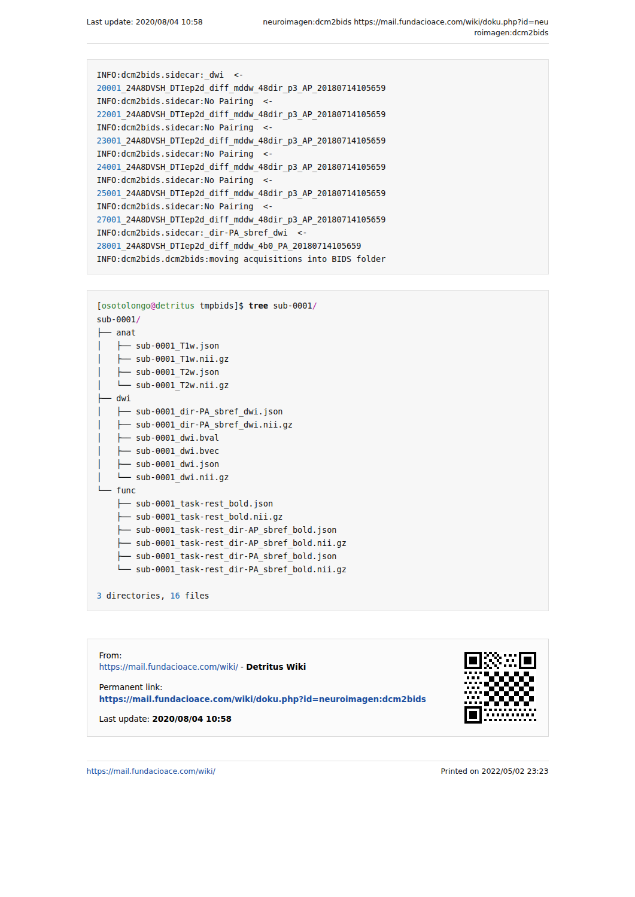Last update: 2020/08/04 10:58
neuroimagen:dcm2bids https://mail.fundacioace.com/wiki/doku.php?id=neuroimagen:dcm2bids
INFO:dcm2bids.sidecar:_dwi  <-
20001_24A8DVSH_DTIep2d_diff_mddw_48dir_p3_AP_20180714105659
INFO:dcm2bids.sidecar:No Pairing  <-
22001_24A8DVSH_DTIep2d_diff_mddw_48dir_p3_AP_20180714105659
INFO:dcm2bids.sidecar:No Pairing  <-
23001_24A8DVSH_DTIep2d_diff_mddw_48dir_p3_AP_20180714105659
INFO:dcm2bids.sidecar:No Pairing  <-
24001_24A8DVSH_DTIep2d_diff_mddw_48dir_p3_AP_20180714105659
INFO:dcm2bids.sidecar:No Pairing  <-
25001_24A8DVSH_DTIep2d_diff_mddw_48dir_p3_AP_20180714105659
INFO:dcm2bids.sidecar:No Pairing  <-
27001_24A8DVSH_DTIep2d_diff_mddw_48dir_p3_AP_20180714105659
INFO:dcm2bids.sidecar:_dir-PA_sbref_dwi  <-
28001_24A8DVSH_DTIep2d_diff_mddw_4b0_PA_20180714105659
INFO:dcm2bids.dcm2bids:moving acquisitions into BIDS folder
[osotolongo@detritus tmpbids]$ tree sub-0001/
sub-0001/
├── anat
│   ├── sub-0001_T1w.json
│   ├── sub-0001_T1w.nii.gz
│   ├── sub-0001_T2w.json
│   └── sub-0001_T2w.nii.gz
├── dwi
│   ├── sub-0001_dir-PA_sbref_dwi.json
│   ├── sub-0001_dir-PA_sbref_dwi.nii.gz
│   ├── sub-0001_dwi.bval
│   ├── sub-0001_dwi.bvec
│   ├── sub-0001_dwi.json
│   └── sub-0001_dwi.nii.gz
└── func
    ├── sub-0001_task-rest_bold.json
    ├── sub-0001_task-rest_bold.nii.gz
    ├── sub-0001_task-rest_dir-AP_sbref_bold.json
    ├── sub-0001_task-rest_dir-AP_sbref_bold.nii.gz
    ├── sub-0001_task-rest_dir-PA_sbref_bold.json
    └── sub-0001_task-rest_dir-PA_sbref_bold.nii.gz

3 directories, 16 files
From:
https://mail.fundacioace.com/wiki/ - Detritus Wiki
Permanent link:
https://mail.fundacioace.com/wiki/doku.php?id=neuroimagen:dcm2bids
Last update: 2020/08/04 10:58
https://mail.fundacioace.com/wiki/
Printed on 2022/05/02 23:23